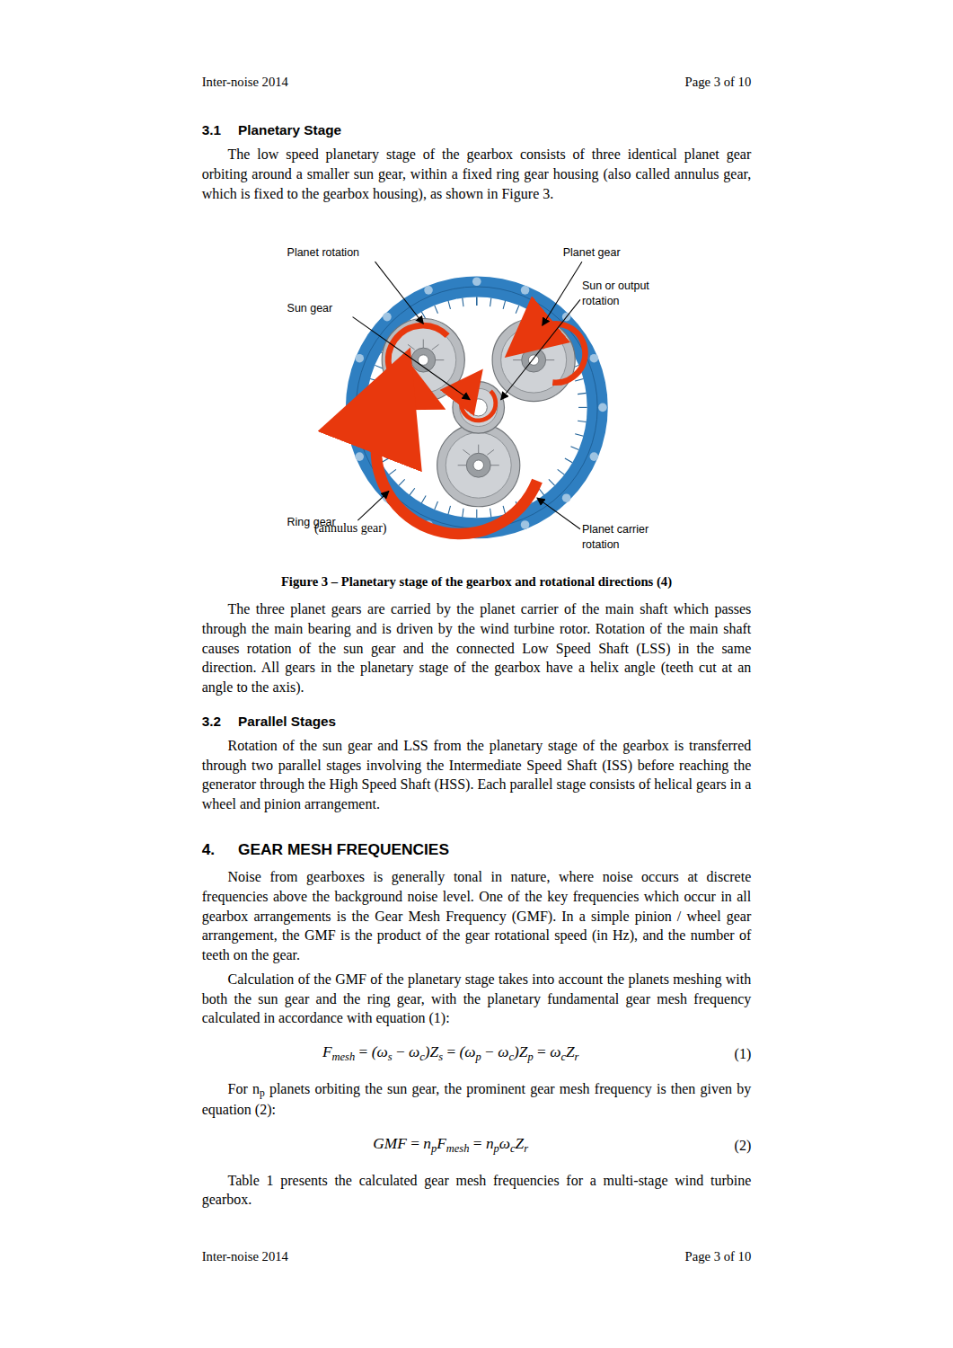Inter-noise 2014 Page 3 of 10
3.1 Planetary Stage
The low speed planetary stage of the gearbox consists of three identical planet gear orbiting around a smaller sun gear, within a fixed ring gear housing (also called annulus gear, which is fixed to the gearbox housing), as shown in Figure 3.
Planet rotation Planet gear Sun or output rotation Sun gear Ring gear Planet carrier rotation
(annulus gear)
Figure 3 – Planetary stage of the gearbox and rotational directions (4)
The three planet gears are carried by the planet carrier of the main shaft which passes through the main bearing and is driven by the wind turbine rotor. Rotation of the main shaft causes rotation of the sun gear and the connected Low Speed Shaft (LSS) in the same direction. All gears in the planetary stage of the gearbox have a helix angle (teeth cut at an angle to the axis).
3.2 Parallel Stages
Rotation of the sun gear and LSS from the planetary stage of the gearbox is transferred through two parallel stages involving the Intermediate Speed Shaft (ISS) before reaching the generator through the High Speed Shaft (HSS). Each parallel stage consists of helical gears in a wheel and pinion arrangement.
4. GEAR MESH FREQUENCIES
Noise from gearboxes is generally tonal in nature, where noise occurs at discrete frequencies above the background noise level. One of the key frequencies which occur in all gearbox arrangements is the Gear Mesh Frequency (GMF). In a simple pinion / wheel gear arrangement, the GMF is the product of the gear rotational speed (in Hz), and the number of teeth on the gear.
Calculation of the GMF of the planetary stage takes into account the planets meshing with both the sun gear and the ring gear, with the planetary fundamental gear mesh frequency calculated in accordance with equation (1):
Fmesh = (ωs − ωc)Zs = (ωp − ωc)Zp = ωcZr
(1)
For np planets orbiting the sun gear, the prominent gear mesh frequency is then given by equation (2):
GMF = npFmesh = npωcZr
(2)
Table 1 presents the calculated gear mesh frequencies for a multi-stage wind turbine gearbox.
Inter-noise 2014 Page 3 of 10